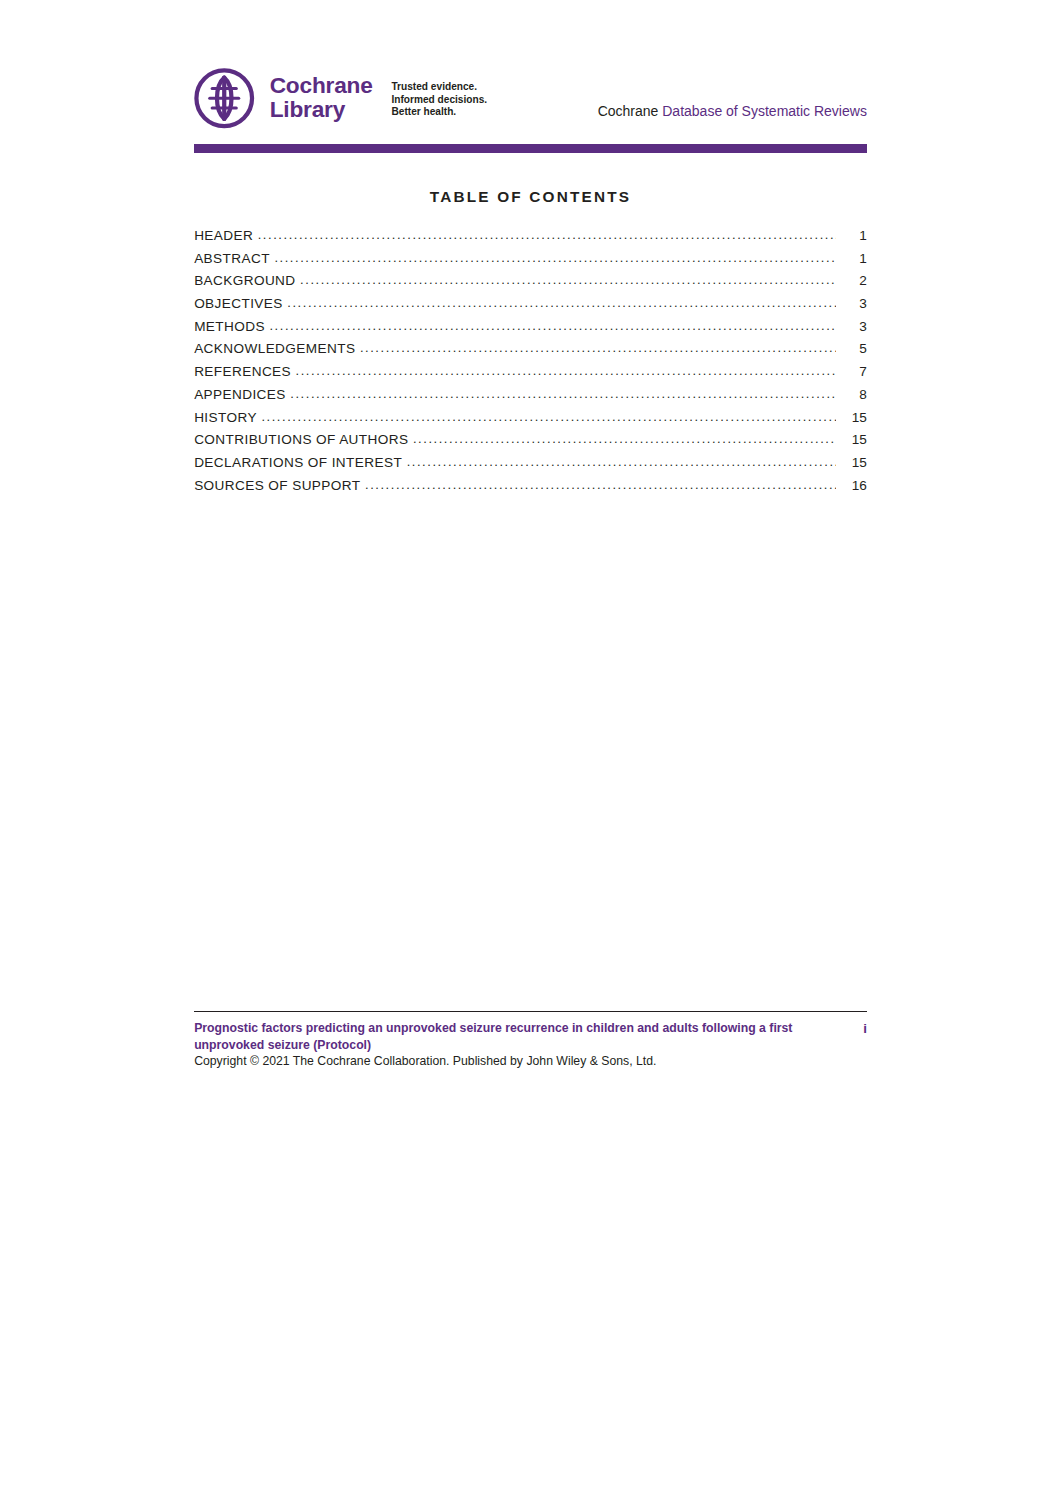Cochrane Library
Trusted evidence. Informed decisions. Better health.
Cochrane Database of Systematic Reviews
Table of Contents
HEADER ................................................................................................................................................................................. 1
ABSTRACT .............................................................................................................................................................................. 1
BACKGROUND ......................................................................................................................................................................... 2
OBJECTIVES ............................................................................................................................................................................ 3
METHODS .............................................................................................................................................................................. 3
ACKNOWLEDGEMENTS ............................................................................................................................................................... 5
REFERENCES ........................................................................................................................................................................... 7
APPENDICES ........................................................................................................................................................................... 8
HISTORY ................................................................................................................................................................................ 15
CONTRIBUTIONS OF AUTHORS ..................................................................................................................................................... 15
DECLARATIONS OF INTEREST ....................................................................................................................................................... 15
SOURCES OF SUPPORT ............................................................................................................................................................... 16
Prognostic factors predicting an unprovoked seizure recurrence in children and adults following a first unprovoked seizure (Protocol)
Copyright © 2021 The Cochrane Collaboration. Published by John Wiley & Sons, Ltd.
i